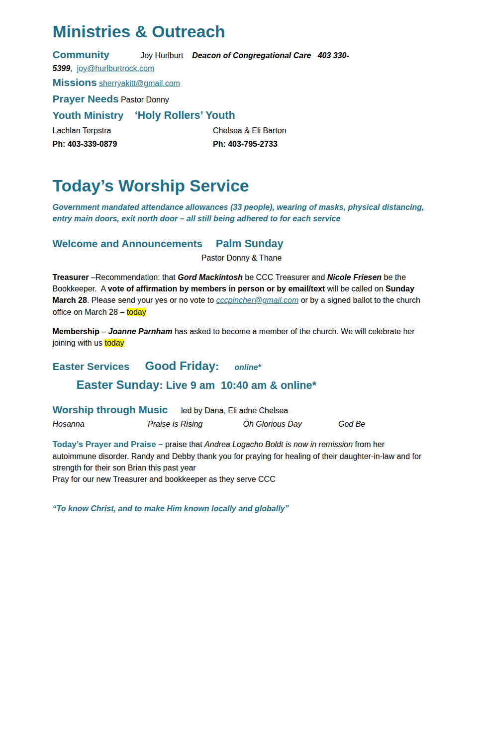Ministries & Outreach
Community Joy Hurlburt Deacon of Congregational Care 403 330-5399, joy@hurlburtrock.com
Missions sherryakitt@gmail.com
Prayer Needs Pastor Donny
Youth Ministry ‘Holy Rollers’ Youth
Lachlan Terpstra
Chelsea & Eli Barton
Ph: 403-339-0879
Ph: 403-795-2733
Today’s Worship Service
Government mandated attendance allowances (33 people), wearing of masks, physical distancing, entry main doors, exit north door – all still being adhered to for each service
Welcome and Announcements Palm Sunday
Pastor Donny & Thane
Treasurer –Recommendation: that Gord Mackintosh be CCC Treasurer and Nicole Friesen be the Bookkeeper. A vote of affirmation by members in person or by email/text will be called on Sunday March 28. Please send your yes or no vote to cccpincher@gmail.com or by a signed ballot to the church office on March 28 – today
Membership – Joanne Parnham has asked to become a member of the church. We will celebrate her joining with us today
Easter Services Good Friday: online*
Easter Sunday: Live 9 am 10:40 am & online*
Worship through Music led by Dana, Eli adne Chelsea
Hosanna
Praise is Rising
Oh Glorious Day
God Be
Today’s Prayer and Praise – praise that Andrea Logacho Boldt is now in remission from her autoimmune disorder. Randy and Debby thank you for praying for healing of their daughter-in-law and for strength for their son Brian this past year
Pray for our new Treasurer and bookkeeper as they serve CCC
“To know Christ, and to make Him known locally and globally”